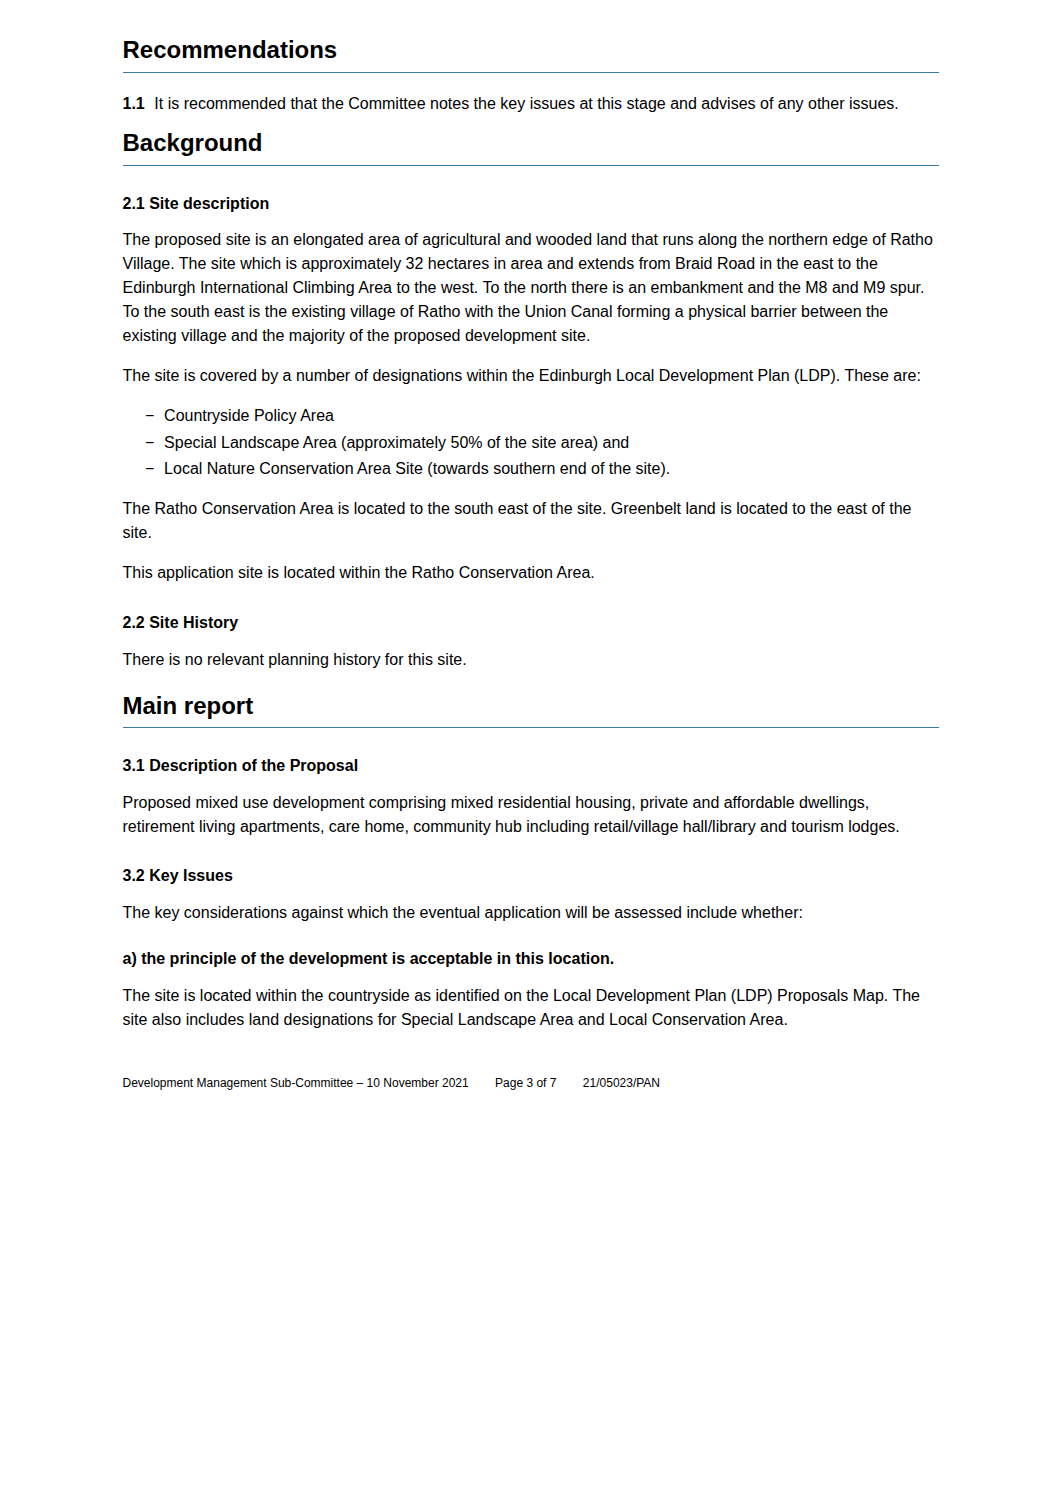Recommendations
1.1 It is recommended that the Committee notes the key issues at this stage and advises of any other issues.
Background
2.1 Site description
The proposed site is an elongated area of agricultural and wooded land that runs along the northern edge of Ratho Village. The site which is approximately 32 hectares in area and extends from Braid Road in the east to the Edinburgh International Climbing Area to the west. To the north there is an embankment and the M8 and M9 spur. To the south east is the existing village of Ratho with the Union Canal forming a physical barrier between the existing village and the majority of the proposed development site.
The site is covered by a number of designations within the Edinburgh Local Development Plan (LDP). These are:
Countryside Policy Area
Special Landscape Area (approximately 50% of the site area) and
Local Nature Conservation Area Site (towards southern end of the site).
The Ratho Conservation Area is located to the south east of the site. Greenbelt land is located to the east of the site.
This application site is located within the Ratho Conservation Area.
2.2 Site History
There is no relevant planning history for this site.
Main report
3.1 Description of the Proposal
Proposed mixed use development comprising mixed residential housing, private and affordable dwellings, retirement living apartments, care home, community hub including retail/village hall/library and tourism lodges.
3.2 Key Issues
The key considerations against which the eventual application will be assessed include whether:
a) the principle of the development is acceptable in this location.
The site is located within the countryside as identified on the Local Development Plan (LDP) Proposals Map. The site also includes land designations for Special Landscape Area and Local Conservation Area.
Development Management Sub-Committee – 10 November 2021 Page 3 of 7 21/05023/PAN